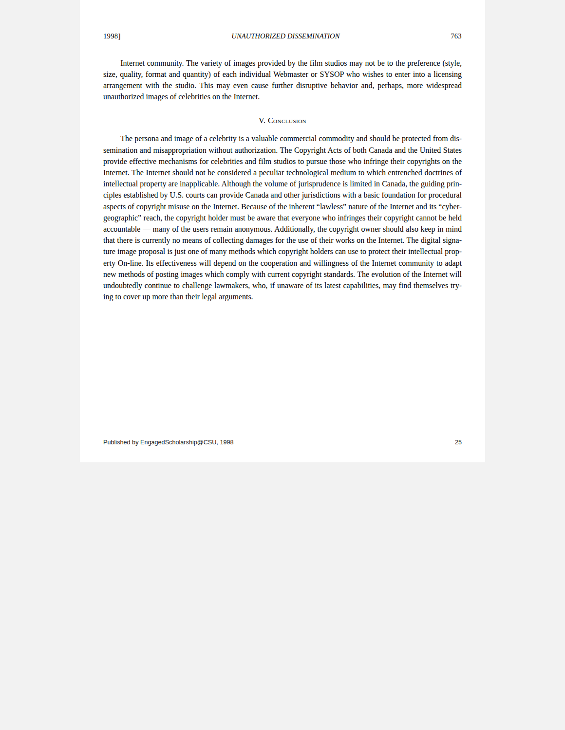1998] UNAUTHORIZED DISSEMINATION 763
Internet community. The variety of images provided by the film studios may not be to the preference (style, size, quality, format and quantity) of each individual Webmaster or SYSOP who wishes to enter into a licensing arrangement with the studio. This may even cause further disruptive behavior and, perhaps, more widespread unauthorized images of celebrities on the Internet.
V. Conclusion
The persona and image of a celebrity is a valuable commercial commodity and should be protected from dissemination and misappropriation without authorization. The Copyright Acts of both Canada and the United States provide effective mechanisms for celebrities and film studios to pursue those who infringe their copyrights on the Internet. The Internet should not be considered a peculiar technological medium to which entrenched doctrines of intellectual property are inapplicable. Although the volume of jurisprudence is limited in Canada, the guiding principles established by U.S. courts can provide Canada and other jurisdictions with a basic foundation for procedural aspects of copyright misuse on the Internet. Because of the inherent “lawless” nature of the Internet and its “cyber-geographic” reach, the copyright holder must be aware that everyone who infringes their copyright cannot be held accountable — many of the users remain anonymous. Additionally, the copyright owner should also keep in mind that there is currently no means of collecting damages for the use of their works on the Internet. The digital signature image proposal is just one of many methods which copyright holders can use to protect their intellectual property On-line. Its effectiveness will depend on the cooperation and willingness of the Internet community to adapt new methods of posting images which comply with current copyright standards. The evolution of the Internet will undoubtedly continue to challenge lawmakers, who, if unaware of its latest capabilities, may find themselves trying to cover up more than their legal arguments.
Published by EngagedScholarship@CSU, 1998 25